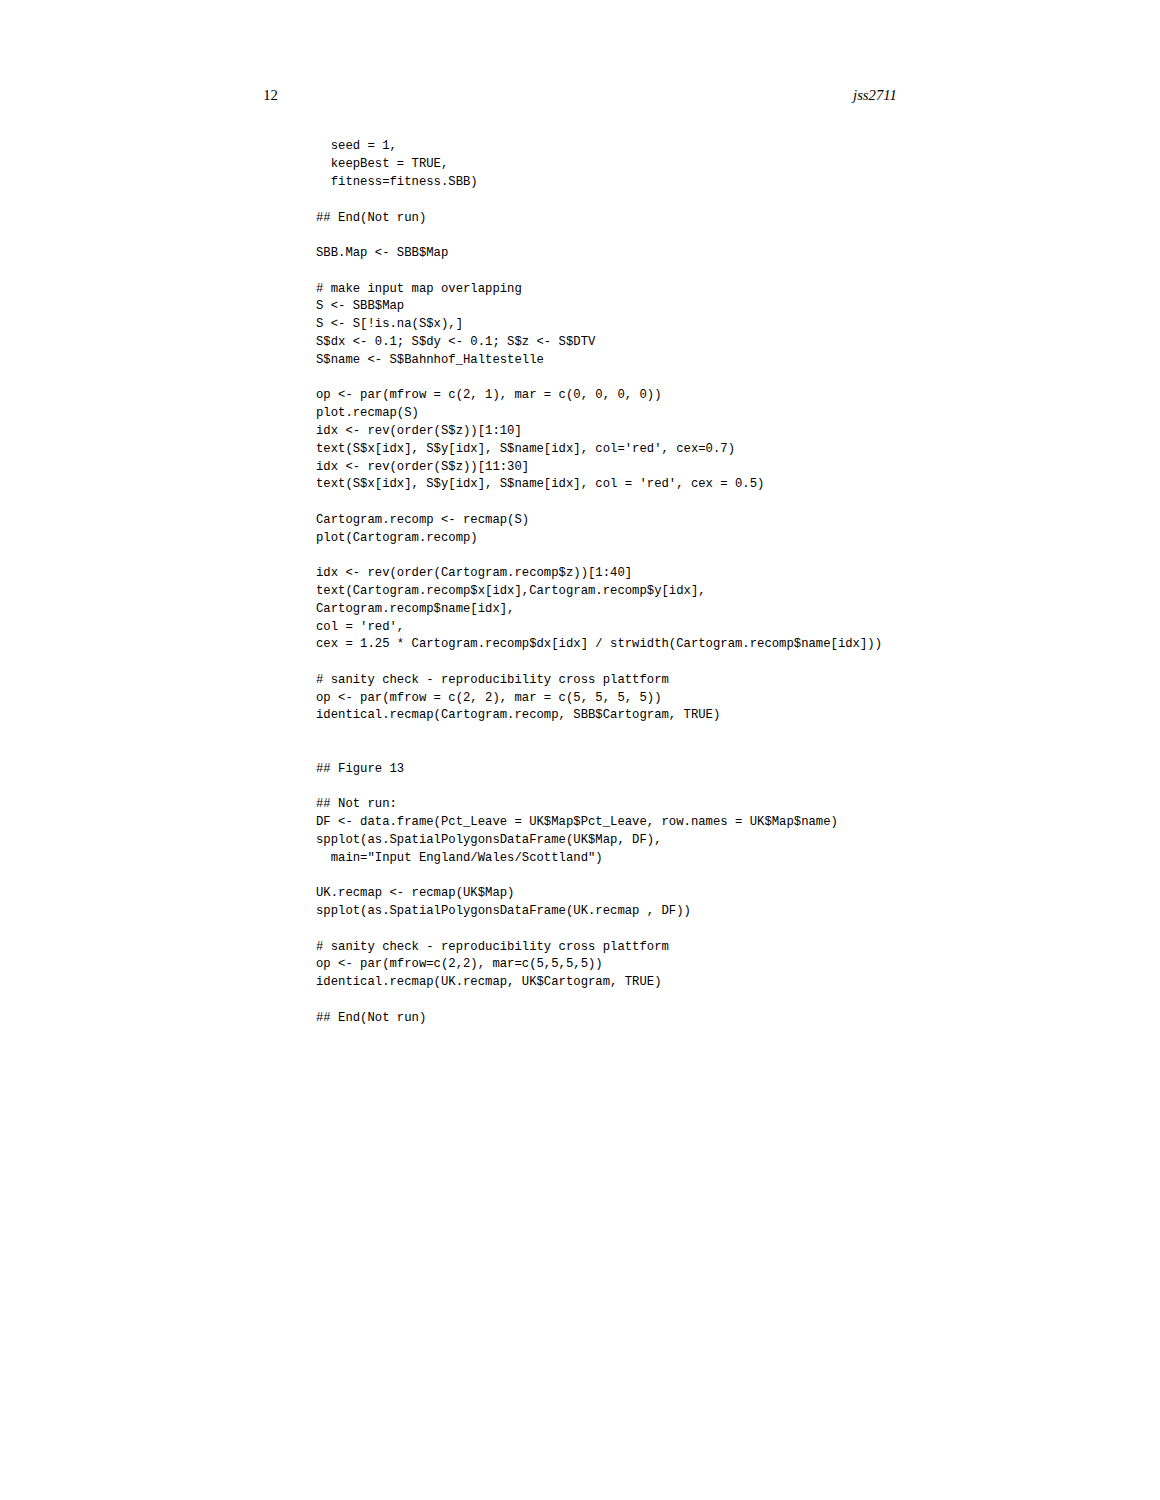12 jss2711
  seed = 1,
  keepBest = TRUE,
  fitness=fitness.SBB)

## End(Not run)

SBB.Map <- SBB$Map

# make input map overlapping
S <- SBB$Map
S <- S[!is.na(S$x),]
S$dx <- 0.1; S$dy <- 0.1; S$z <- S$DTV
S$name <- S$Bahnhof_Haltestelle

op <- par(mfrow = c(2, 1), mar = c(0, 0, 0, 0))
plot.recmap(S)
idx <- rev(order(S$z))[1:10]
text(S$x[idx], S$y[idx], S$name[idx], col='red', cex=0.7)
idx <- rev(order(S$z))[11:30]
text(S$x[idx], S$y[idx], S$name[idx], col = 'red', cex = 0.5)

Cartogram.recomp <- recmap(S)
plot(Cartogram.recomp)

idx <- rev(order(Cartogram.recomp$z))[1:40]
text(Cartogram.recomp$x[idx],Cartogram.recomp$y[idx],
Cartogram.recomp$name[idx],
col = 'red',
cex = 1.25 * Cartogram.recomp$dx[idx] / strwidth(Cartogram.recomp$name[idx]))

# sanity check - reproducibility cross plattform
op <- par(mfrow = c(2, 2), mar = c(5, 5, 5, 5))
identical.recmap(Cartogram.recomp, SBB$Cartogram, TRUE)


## Figure 13

## Not run:
DF <- data.frame(Pct_Leave = UK$Map$Pct_Leave, row.names = UK$Map$name)
spplot(as.SpatialPolygonsDataFrame(UK$Map, DF),
  main="Input England/Wales/Scottland")

UK.recmap <- recmap(UK$Map)
spplot(as.SpatialPolygonsDataFrame(UK.recmap , DF))

# sanity check - reproducibility cross plattform
op <- par(mfrow=c(2,2), mar=c(5,5,5,5))
identical.recmap(UK.recmap, UK$Cartogram, TRUE)

## End(Not run)